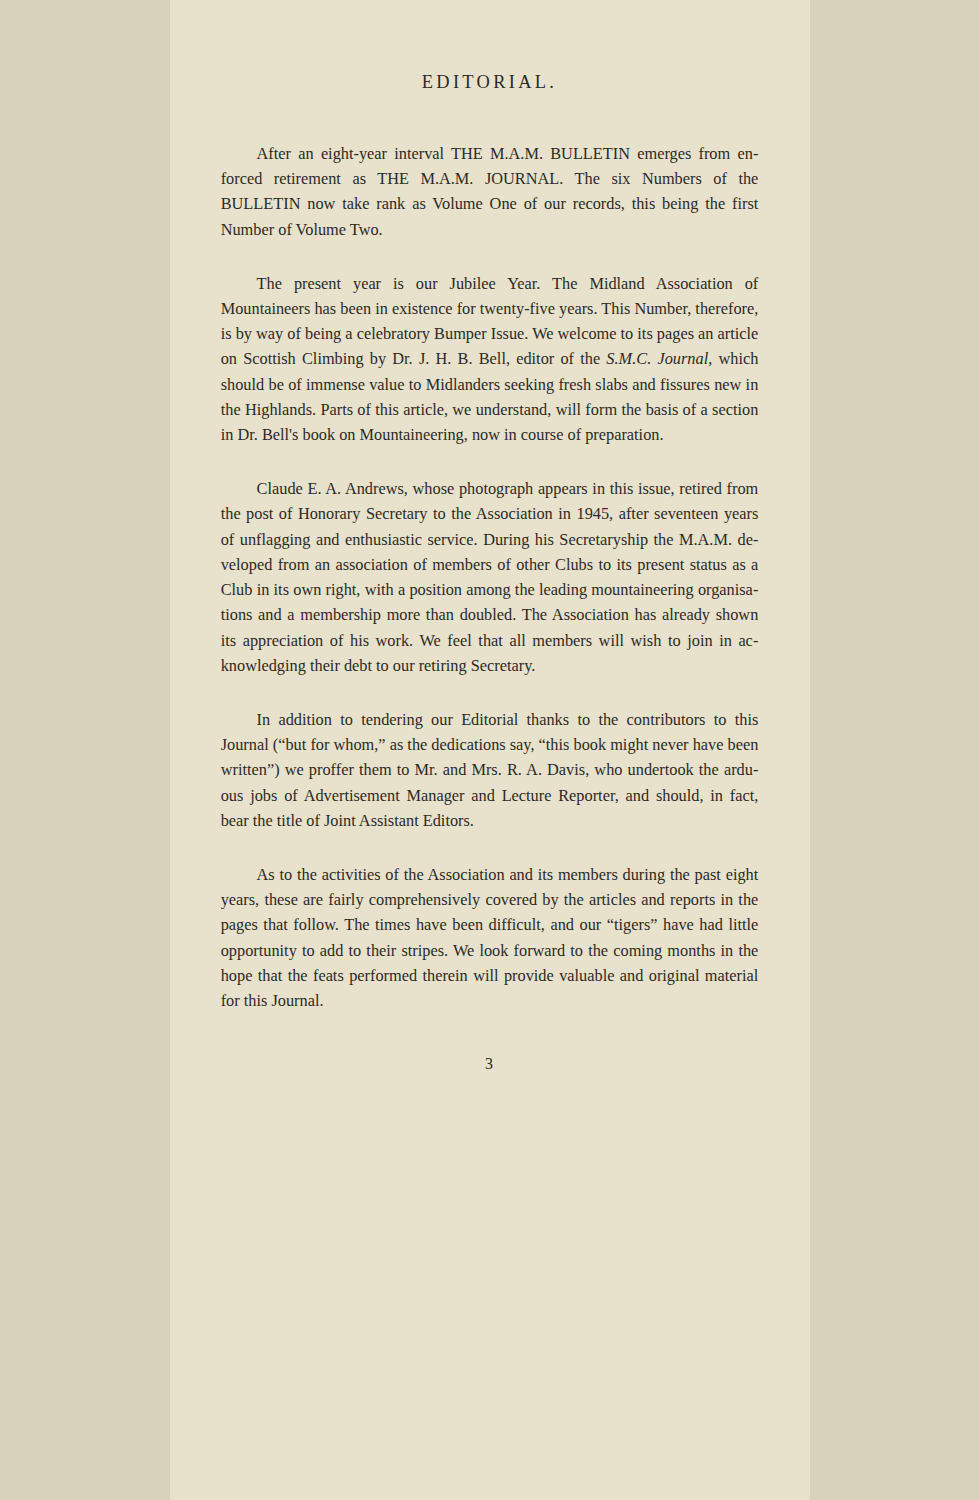EDITORIAL.
After an eight-year interval THE M.A.M. BULLETIN emerges from enforced retirement as THE M.A.M. JOURNAL. The six Numbers of the BULLETIN now take rank as Volume One of our records, this being the first Number of Volume Two.
The present year is our Jubilee Year. The Midland Association of Mountaineers has been in existence for twenty-five years. This Number, therefore, is by way of being a celebratory Bumper Issue. We welcome to its pages an article on Scottish Climbing by Dr. J. H. B. Bell, editor of the S.M.C. Journal, which should be of immense value to Midlanders seeking fresh slabs and fissures new in the Highlands. Parts of this article, we understand, will form the basis of a section in Dr. Bell's book on Mountaineering, now in course of preparation.
Claude E. A. Andrews, whose photograph appears in this issue, retired from the post of Honorary Secretary to the Association in 1945, after seventeen years of unflagging and enthusiastic service. During his Secretaryship the M.A.M. developed from an association of members of other Clubs to its present status as a Club in its own right, with a position among the leading mountaineering organisations and a membership more than doubled. The Association has already shown its appreciation of his work. We feel that all members will wish to join in acknowledging their debt to our retiring Secretary.
In addition to tendering our Editorial thanks to the contributors to this Journal (“but for whom,” as the dedications say, “this book might never have been written”) we proffer them to Mr. and Mrs. R. A. Davis, who undertook the arduous jobs of Advertisement Manager and Lecture Reporter, and should, in fact, bear the title of Joint Assistant Editors.
As to the activities of the Association and its members during the past eight years, these are fairly comprehensively covered by the articles and reports in the pages that follow. The times have been difficult, and our “tigers” have had little opportunity to add to their stripes. We look forward to the coming months in the hope that the feats performed therein will provide valuable and original material for this Journal.
3